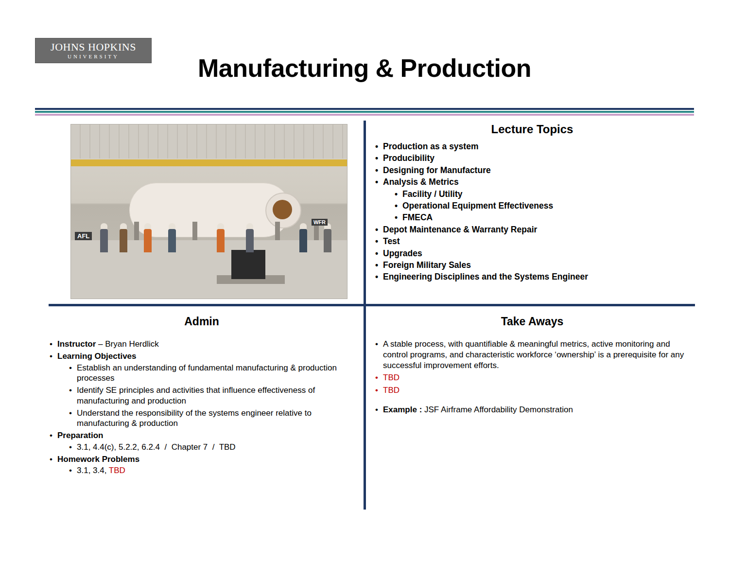JOHNS HOPKINS
UNIVERSITY
Manufacturing & Production
AFL
WFR
Lecture Topics
Production as a system
Producibility
Designing for Manufacture
Analysis & Metrics
Facility / Utility
Operational Equipment Effectiveness
FMECA
Depot Maintenance & Warranty Repair
Test
Upgrades
Foreign Military Sales
Engineering Disciplines and the Systems Engineer
Admin
Instructor – Bryan Herdlick
Learning Objectives
Establish an understanding of fundamental manufacturing & production processes
Identify SE principles and activities that influence effectiveness of manufacturing and production
Understand the responsibility of the systems engineer relative to manufacturing & production
Preparation
3.1, 4.4(c), 5.2.2, 6.2.4 / Chapter 7 / TBD
Homework Problems
3.1, 3.4, TBD
Take Aways
A stable process, with quantifiable & meaningful metrics, active monitoring and control programs, and characteristic workforce ‘ownership’ is a prerequisite for any successful improvement efforts.
TBD
TBD
Example : JSF Airframe Affordability Demonstration